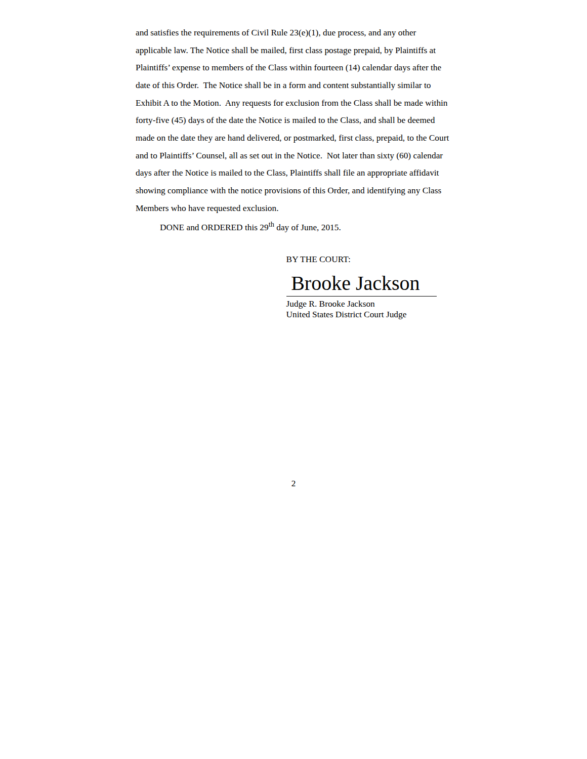and satisfies the requirements of Civil Rule 23(e)(1), due process, and any other applicable law. The Notice shall be mailed, first class postage prepaid, by Plaintiffs at Plaintiffs’ expense to members of the Class within fourteen (14) calendar days after the date of this Order. The Notice shall be in a form and content substantially similar to Exhibit A to the Motion. Any requests for exclusion from the Class shall be made within forty-five (45) days of the date the Notice is mailed to the Class, and shall be deemed made on the date they are hand delivered, or postmarked, first class, prepaid, to the Court and to Plaintiffs’ Counsel, all as set out in the Notice. Not later than sixty (60) calendar days after the Notice is mailed to the Class, Plaintiffs shall file an appropriate affidavit showing compliance with the notice provisions of this Order, and identifying any Class Members who have requested exclusion.
DONE and ORDERED this 29th day of June, 2015.
BY THE COURT:
Brooke Jackson
Judge R. Brooke Jackson
United States District Court Judge
2